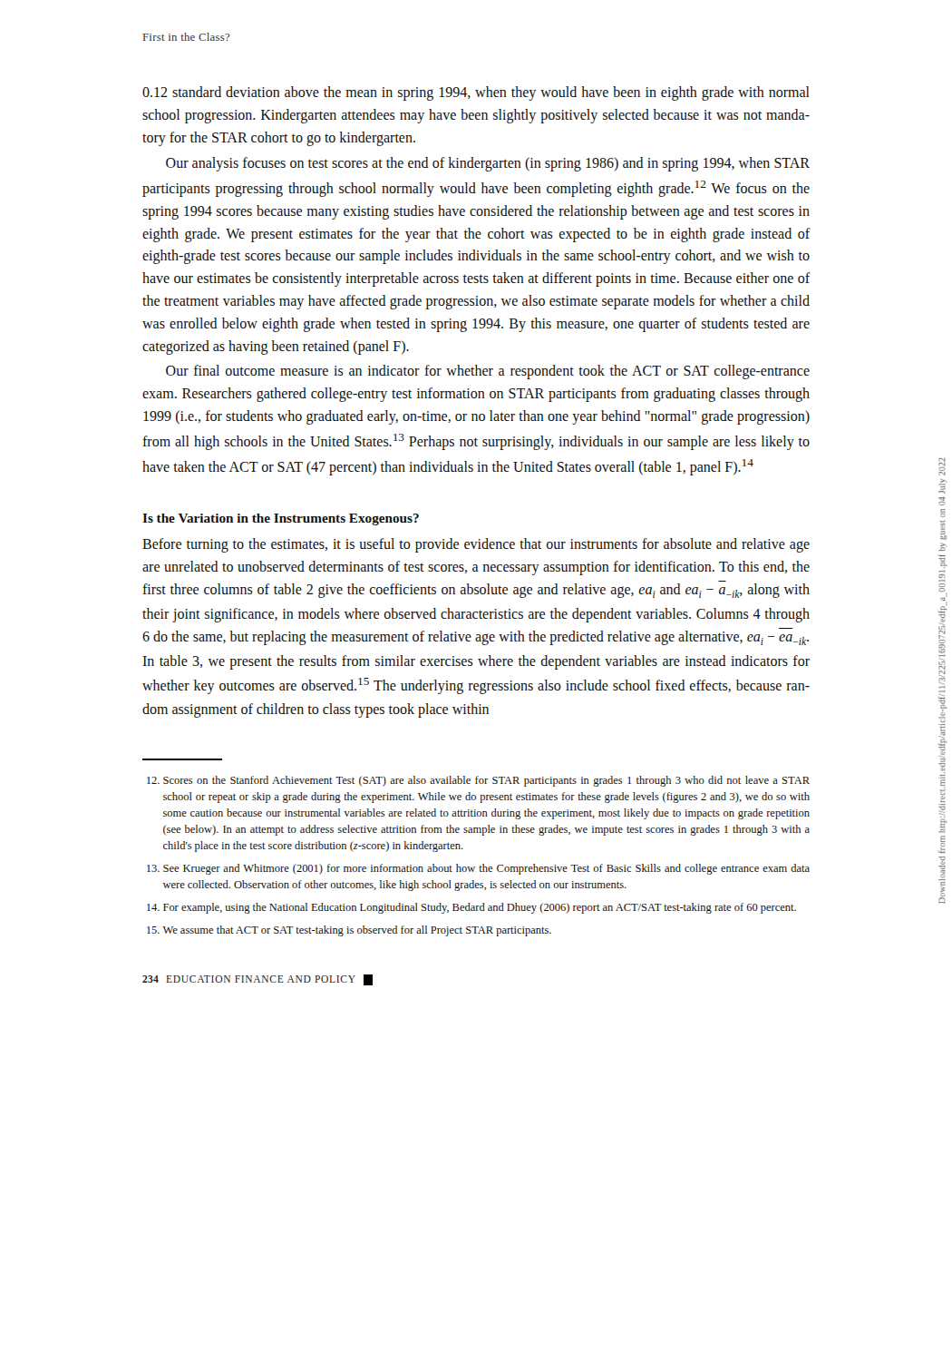Downloaded from http://direct.mit.edu/edfp/article-pdf/11/3/225/1690725/edfp_a_00191.pdf by guest on 04 July 2022
First in the Class?
0.12 standard deviation above the mean in spring 1994, when they would have been in eighth grade with normal school progression. Kindergarten attendees may have been slightly positively selected because it was not mandatory for the STAR cohort to go to kindergarten.
Our analysis focuses on test scores at the end of kindergarten (in spring 1986) and in spring 1994, when STAR participants progressing through school normally would have been completing eighth grade.12 We focus on the spring 1994 scores because many existing studies have considered the relationship between age and test scores in eighth grade. We present estimates for the year that the cohort was expected to be in eighth grade instead of eighth-grade test scores because our sample includes individuals in the same school-entry cohort, and we wish to have our estimates be consistently interpretable across tests taken at different points in time. Because either one of the treatment variables may have affected grade progression, we also estimate separate models for whether a child was enrolled below eighth grade when tested in spring 1994. By this measure, one quarter of students tested are categorized as having been retained (panel F).
Our final outcome measure is an indicator for whether a respondent took the ACT or SAT college-entrance exam. Researchers gathered college-entry test information on STAR participants from graduating classes through 1999 (i.e., for students who graduated early, on-time, or no later than one year behind "normal" grade progression) from all high schools in the United States.13 Perhaps not surprisingly, individuals in our sample are less likely to have taken the ACT or SAT (47 percent) than individuals in the United States overall (table 1, panel F).14
Is the Variation in the Instruments Exogenous?
Before turning to the estimates, it is useful to provide evidence that our instruments for absolute and relative age are unrelated to unobserved determinants of test scores, a necessary assumption for identification. To this end, the first three columns of table 2 give the coefficients on absolute age and relative age, eai and eai − a−ik, along with their joint significance, in models where observed characteristics are the dependent variables. Columns 4 through 6 do the same, but replacing the measurement of relative age with the predicted relative age alternative, eai − ea−ik. In table 3, we present the results from similar exercises where the dependent variables are instead indicators for whether key outcomes are observed.15 The underlying regressions also include school fixed effects, because random assignment of children to class types took place within
Scores on the Stanford Achievement Test (SAT) are also available for STAR participants in grades 1 through 3 who did not leave a STAR school or repeat or skip a grade during the experiment. While we do present estimates for these grade levels (figures 2 and 3), we do so with some caution because our instrumental variables are related to attrition during the experiment, most likely due to impacts on grade repetition (see below). In an attempt to address selective attrition from the sample in these grades, we impute test scores in grades 1 through 3 with a child's place in the test score distribution (z-score) in kindergarten.
See Krueger and Whitmore (2001) for more information about how the Comprehensive Test of Basic Skills and college entrance exam data were collected. Observation of other outcomes, like high school grades, is selected on our instruments.
For example, using the National Education Longitudinal Study, Bedard and Dhuey (2006) report an ACT/SAT test-taking rate of 60 percent.
We assume that ACT or SAT test-taking is observed for all Project STAR participants.
234 Education Finance and Policy